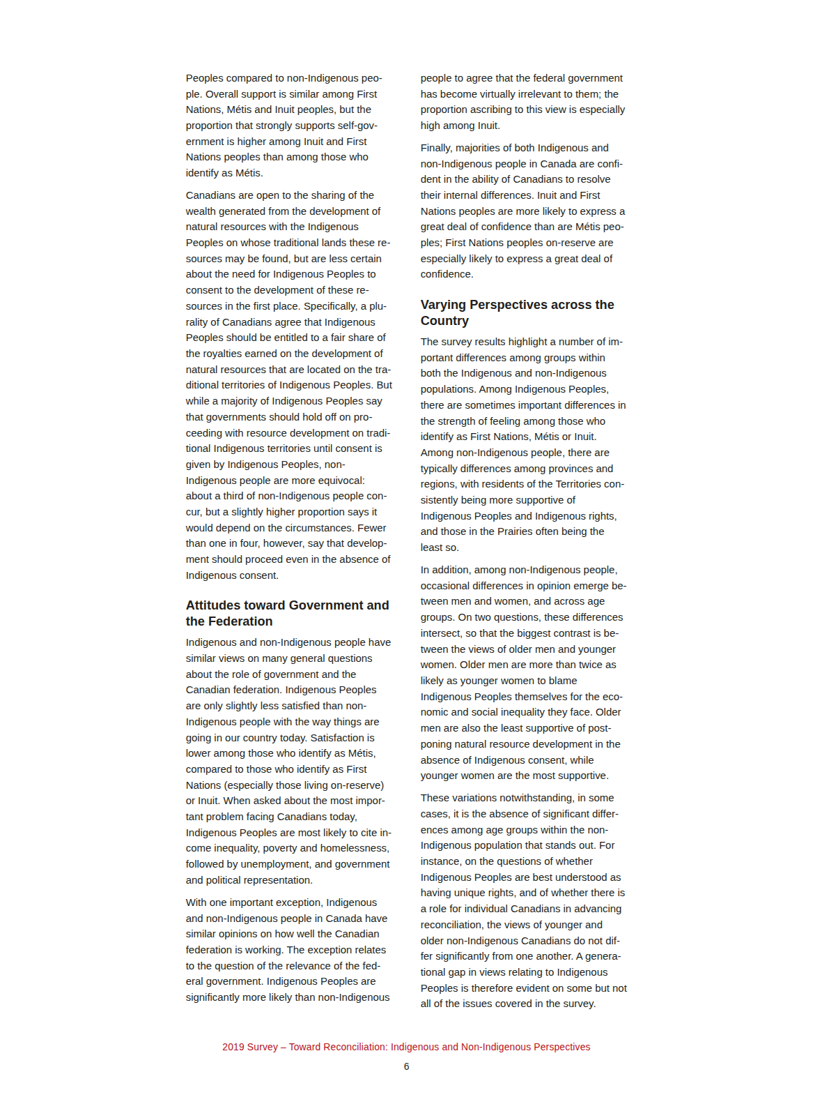Peoples compared to non-Indigenous people. Overall support is similar among First Nations, Métis and Inuit peoples, but the proportion that strongly supports self-government is higher among Inuit and First Nations peoples than among those who identify as Métis.
Canadians are open to the sharing of the wealth generated from the development of natural resources with the Indigenous Peoples on whose traditional lands these resources may be found, but are less certain about the need for Indigenous Peoples to consent to the development of these resources in the first place. Specifically, a plurality of Canadians agree that Indigenous Peoples should be entitled to a fair share of the royalties earned on the development of natural resources that are located on the traditional territories of Indigenous Peoples. But while a majority of Indigenous Peoples say that governments should hold off on proceeding with resource development on traditional Indigenous territories until consent is given by Indigenous Peoples, non-Indigenous people are more equivocal: about a third of non-Indigenous people concur, but a slightly higher proportion says it would depend on the circumstances. Fewer than one in four, however, say that development should proceed even in the absence of Indigenous consent.
Attitudes toward Government and the Federation
Indigenous and non-Indigenous people have similar views on many general questions about the role of government and the Canadian federation. Indigenous Peoples are only slightly less satisfied than non-Indigenous people with the way things are going in our country today. Satisfaction is lower among those who identify as Métis, compared to those who identify as First Nations (especially those living on-reserve) or Inuit. When asked about the most important problem facing Canadians today, Indigenous Peoples are most likely to cite income inequality, poverty and homelessness, followed by unemployment, and government and political representation.
With one important exception, Indigenous and non-Indigenous people in Canada have similar opinions on how well the Canadian federation is working. The exception relates to the question of the relevance of the federal government. Indigenous Peoples are significantly more likely than non-Indigenous people to agree that the federal government has become virtually irrelevant to them; the proportion ascribing to this view is especially high among Inuit.
Finally, majorities of both Indigenous and non-Indigenous people in Canada are confident in the ability of Canadians to resolve their internal differences. Inuit and First Nations peoples are more likely to express a great deal of confidence than are Métis peoples; First Nations peoples on-reserve are especially likely to express a great deal of confidence.
Varying Perspectives across the Country
The survey results highlight a number of important differences among groups within both the Indigenous and non-Indigenous populations. Among Indigenous Peoples, there are sometimes important differences in the strength of feeling among those who identify as First Nations, Métis or Inuit. Among non-Indigenous people, there are typically differences among provinces and regions, with residents of the Territories consistently being more supportive of Indigenous Peoples and Indigenous rights, and those in the Prairies often being the least so.
In addition, among non-Indigenous people, occasional differences in opinion emerge between men and women, and across age groups. On two questions, these differences intersect, so that the biggest contrast is between the views of older men and younger women. Older men are more than twice as likely as younger women to blame Indigenous Peoples themselves for the economic and social inequality they face. Older men are also the least supportive of postponing natural resource development in the absence of Indigenous consent, while younger women are the most supportive.
These variations notwithstanding, in some cases, it is the absence of significant differences among age groups within the non-Indigenous population that stands out. For instance, on the questions of whether Indigenous Peoples are best understood as having unique rights, and of whether there is a role for individual Canadians in advancing reconciliation, the views of younger and older non-Indigenous Canadians do not differ significantly from one another. A generational gap in views relating to Indigenous Peoples is therefore evident on some but not all of the issues covered in the survey.
2019 Survey – Toward Reconciliation: Indigenous and Non-Indigenous Perspectives
6